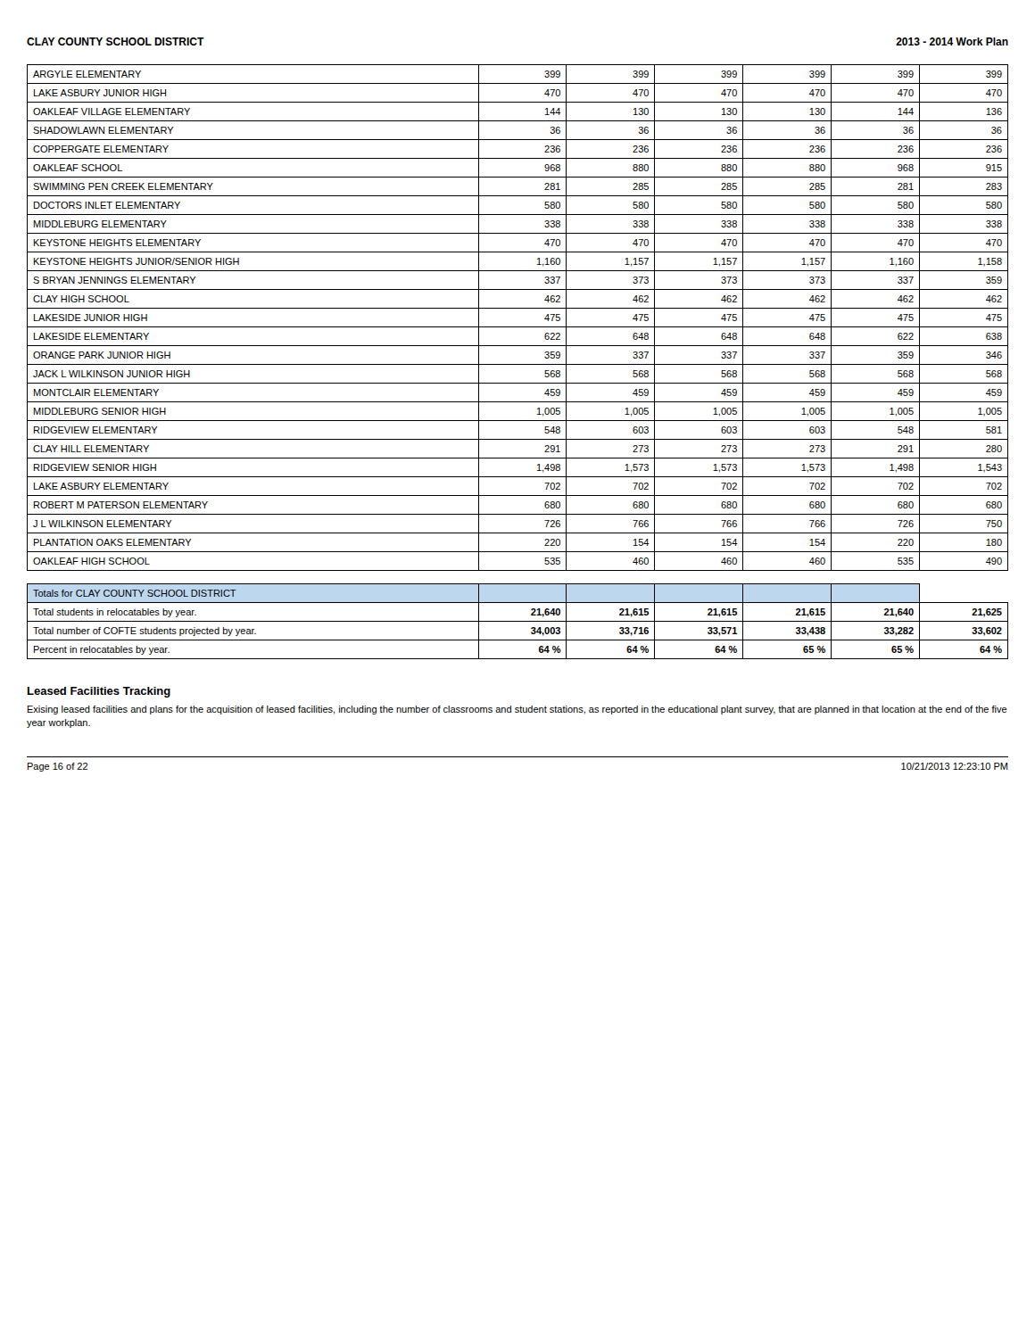CLAY COUNTY SCHOOL DISTRICT
2013 - 2014 Work Plan
| ARGYLE ELEMENTARY | 399 | 399 | 399 | 399 | 399 | 399 |
| LAKE ASBURY JUNIOR HIGH | 470 | 470 | 470 | 470 | 470 | 470 |
| OAKLEAF VILLAGE ELEMENTARY | 144 | 130 | 130 | 130 | 144 | 136 |
| SHADOWLAWN ELEMENTARY | 36 | 36 | 36 | 36 | 36 | 36 |
| COPPERGATE ELEMENTARY | 236 | 236 | 236 | 236 | 236 | 236 |
| OAKLEAF SCHOOL | 968 | 880 | 880 | 880 | 968 | 915 |
| SWIMMING PEN CREEK ELEMENTARY | 281 | 285 | 285 | 285 | 281 | 283 |
| DOCTORS INLET ELEMENTARY | 580 | 580 | 580 | 580 | 580 | 580 |
| MIDDLEBURG ELEMENTARY | 338 | 338 | 338 | 338 | 338 | 338 |
| KEYSTONE HEIGHTS ELEMENTARY | 470 | 470 | 470 | 470 | 470 | 470 |
| KEYSTONE HEIGHTS JUNIOR/SENIOR HIGH | 1,160 | 1,157 | 1,157 | 1,157 | 1,160 | 1,158 |
| S BRYAN JENNINGS ELEMENTARY | 337 | 373 | 373 | 373 | 337 | 359 |
| CLAY HIGH SCHOOL | 462 | 462 | 462 | 462 | 462 | 462 |
| LAKESIDE JUNIOR HIGH | 475 | 475 | 475 | 475 | 475 | 475 |
| LAKESIDE ELEMENTARY | 622 | 648 | 648 | 648 | 622 | 638 |
| ORANGE PARK JUNIOR HIGH | 359 | 337 | 337 | 337 | 359 | 346 |
| JACK L WILKINSON JUNIOR HIGH | 568 | 568 | 568 | 568 | 568 | 568 |
| MONTCLAIR ELEMENTARY | 459 | 459 | 459 | 459 | 459 | 459 |
| MIDDLEBURG SENIOR HIGH | 1,005 | 1,005 | 1,005 | 1,005 | 1,005 | 1,005 |
| RIDGEVIEW ELEMENTARY | 548 | 603 | 603 | 603 | 548 | 581 |
| CLAY HILL ELEMENTARY | 291 | 273 | 273 | 273 | 291 | 280 |
| RIDGEVIEW SENIOR HIGH | 1,498 | 1,573 | 1,573 | 1,573 | 1,498 | 1,543 |
| LAKE ASBURY ELEMENTARY | 702 | 702 | 702 | 702 | 702 | 702 |
| ROBERT M PATERSON ELEMENTARY | 680 | 680 | 680 | 680 | 680 | 680 |
| J L WILKINSON ELEMENTARY | 726 | 766 | 766 | 766 | 726 | 750 |
| PLANTATION OAKS ELEMENTARY | 220 | 154 | 154 | 154 | 220 | 180 |
| OAKLEAF HIGH SCHOOL | 535 | 460 | 460 | 460 | 535 | 490 |
| Totals for CLAY COUNTY SCHOOL DISTRICT | | | | | |
| Total students in relocatables by year. | 21,640 | 21,615 | 21,615 | 21,615 | 21,640 | 21,625 |
| Total number of COFTE students projected by year. | 34,003 | 33,716 | 33,571 | 33,438 | 33,282 | 33,602 |
| Percent in relocatables by year. | 64 % | 64 % | 64 % | 65 % | 65 % | 64 % |
Leased Facilities Tracking
Exising leased facilities and plans for the acquisition of leased facilities, including the number of classrooms and student stations, as reported in the educational plant survey, that are planned in that location at the end of the five year workplan.
Page 16 of 22
10/21/2013 12:23:10 PM